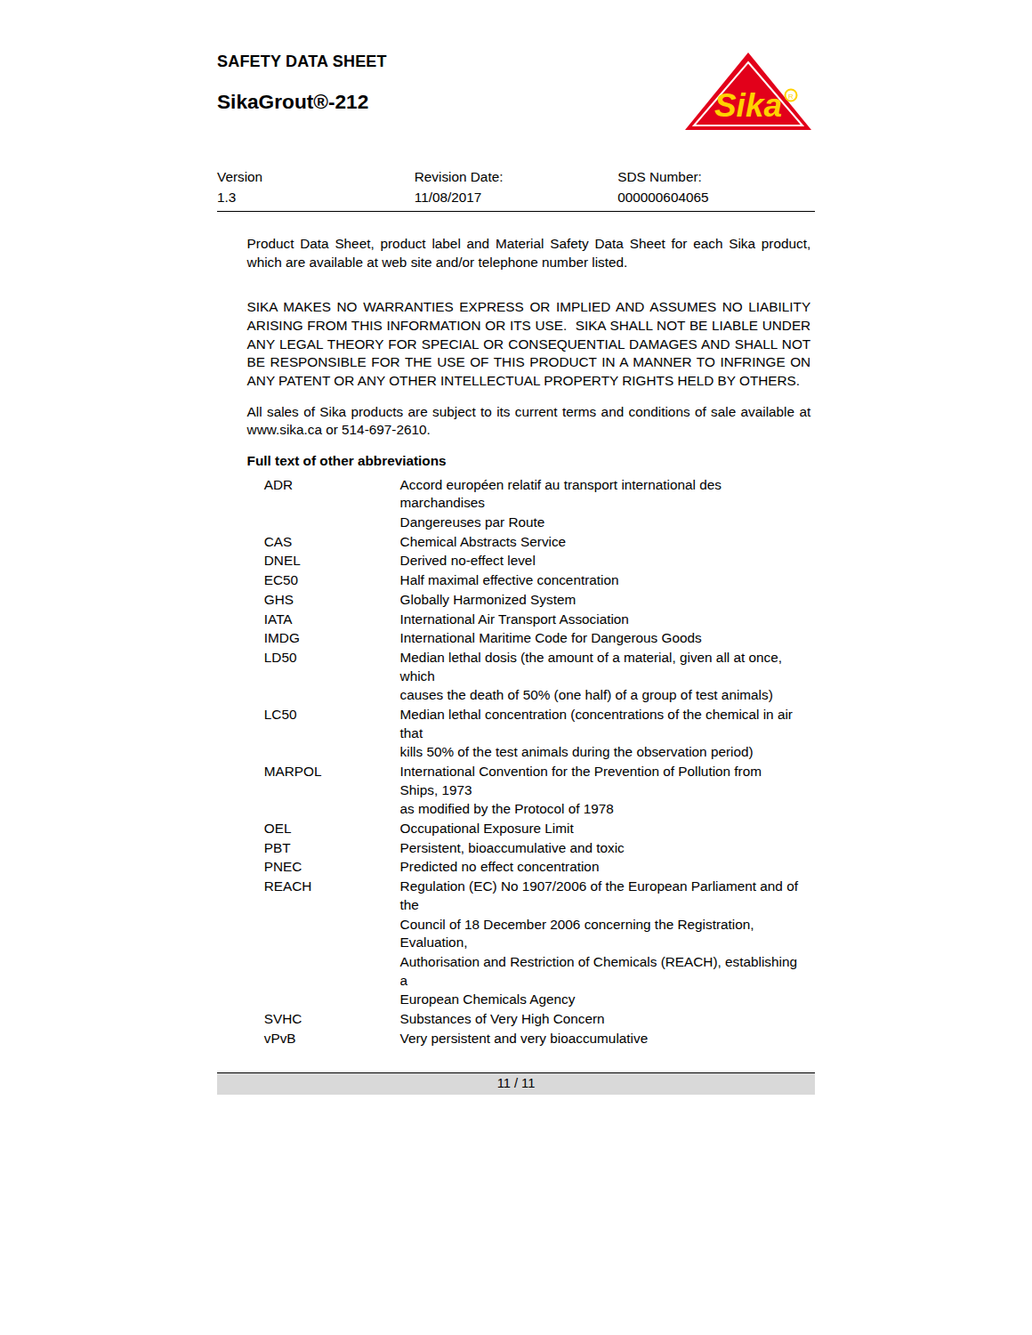SAFETY DATA SHEET
SikaGrout®-212
Sika R
| Version | Revision Date: | SDS Number: |
| 1.3 | 11/08/2017 | 000000604065 |
Product Data Sheet, product label and Material Safety Data Sheet for each Sika product, which are available at web site and/or telephone number listed.
SIKA MAKES NO WARRANTIES EXPRESS OR IMPLIED AND ASSUMES NO LIABILITY ARISING FROM THIS INFORMATION OR ITS USE. SIKA SHALL NOT BE LIABLE UNDER ANY LEGAL THEORY FOR SPECIAL OR CONSEQUENTIAL DAMAGES AND SHALL NOT BE RESPONSIBLE FOR THE USE OF THIS PRODUCT IN A MANNER TO INFRINGE ON ANY PATENT OR ANY OTHER INTELLECTUAL PROPERTY RIGHTS HELD BY OTHERS.
All sales of Sika products are subject to its current terms and conditions of sale available at www.sika.ca or 514-697-2610.
Full text of other abbreviations
| ADR | Accord européen relatif au transport international des marchandises |
| | Dangereuses par Route |
| CAS | Chemical Abstracts Service |
| DNEL | Derived no-effect level |
| EC50 | Half maximal effective concentration |
| GHS | Globally Harmonized System |
| IATA | International Air Transport Association |
| IMDG | International Maritime Code for Dangerous Goods |
| LD50 | Median lethal dosis (the amount of a material, given all at once, which |
| | causes the death of 50% (one half) of a group of test animals) |
| LC50 | Median lethal concentration (concentrations of the chemical in air that |
| | kills 50% of the test animals during the observation period) |
| MARPOL | International Convention for the Prevention of Pollution from Ships, 1973 |
| | as modified by the Protocol of 1978 |
| OEL | Occupational Exposure Limit |
| PBT | Persistent, bioaccumulative and toxic |
| PNEC | Predicted no effect concentration |
| REACH | Regulation (EC) No 1907/2006 of the European Parliament and of the |
| | Council of 18 December 2006 concerning the Registration, Evaluation, |
| | Authorisation and Restriction of Chemicals (REACH), establishing a |
| | European Chemicals Agency |
| SVHC | Substances of Very High Concern |
| vPvB | Very persistent and very bioaccumulative |
CA / Z8
11 / 11